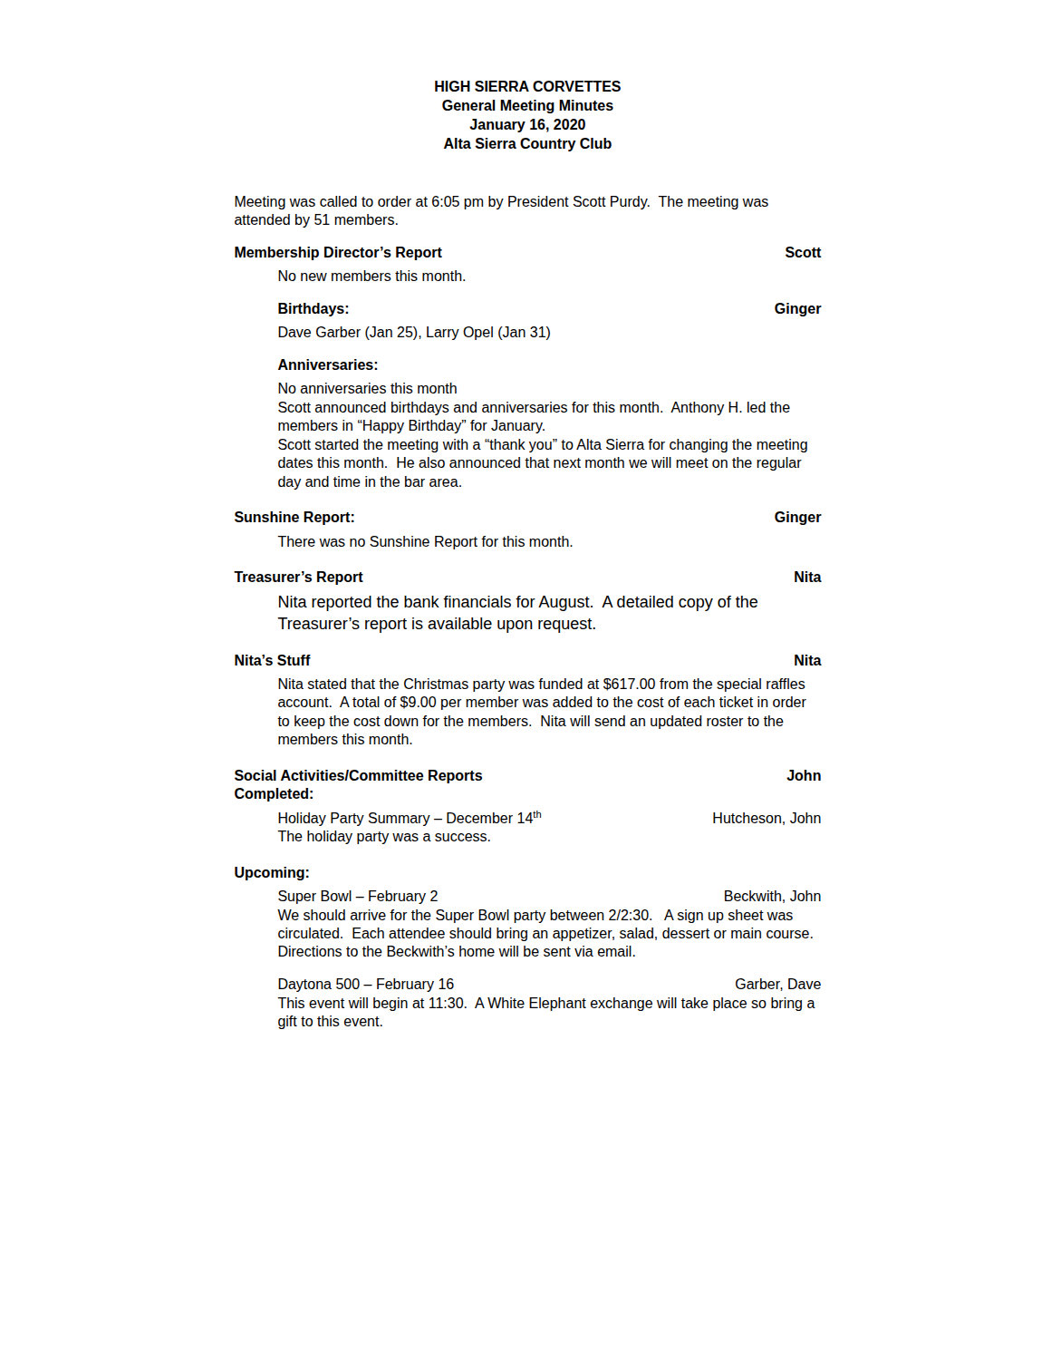HIGH SIERRA CORVETTES
General Meeting Minutes
January 16, 2020
Alta Sierra Country Club
Meeting was called to order at 6:05 pm by President Scott Purdy. The meeting was attended by 51 members.
Membership Director’s Report Scott
No new members this month.
Birthdays: Ginger
Dave Garber (Jan 25), Larry Opel (Jan 31)
Anniversaries:
No anniversaries this month
Scott announced birthdays and anniversaries for this month. Anthony H. led the members in “Happy Birthday” for January.
Scott started the meeting with a “thank you” to Alta Sierra for changing the meeting dates this month. He also announced that next month we will meet on the regular day and time in the bar area.
Sunshine Report: Ginger
There was no Sunshine Report for this month.
Treasurer’s Report Nita
Nita reported the bank financials for August. A detailed copy of the Treasurer’s report is available upon request.
Nita’s Stuff Nita
Nita stated that the Christmas party was funded at $617.00 from the special raffles account. A total of $9.00 per member was added to the cost of each ticket in order to keep the cost down for the members. Nita will send an updated roster to the members this month.
Social Activities/Committee Reports John
Completed:
Holiday Party Summary – December 14th Hutcheson, John
The holiday party was a success.
Upcoming:
Super Bowl – February 2 Beckwith, John
We should arrive for the Super Bowl party between 2/2:30. A sign up sheet was circulated. Each attendee should bring an appetizer, salad, dessert or main course. Directions to the Beckwith’s home will be sent via email.
Daytona 500 – February 16 Garber, Dave
This event will begin at 11:30. A White Elephant exchange will take place so bring a gift to this event.